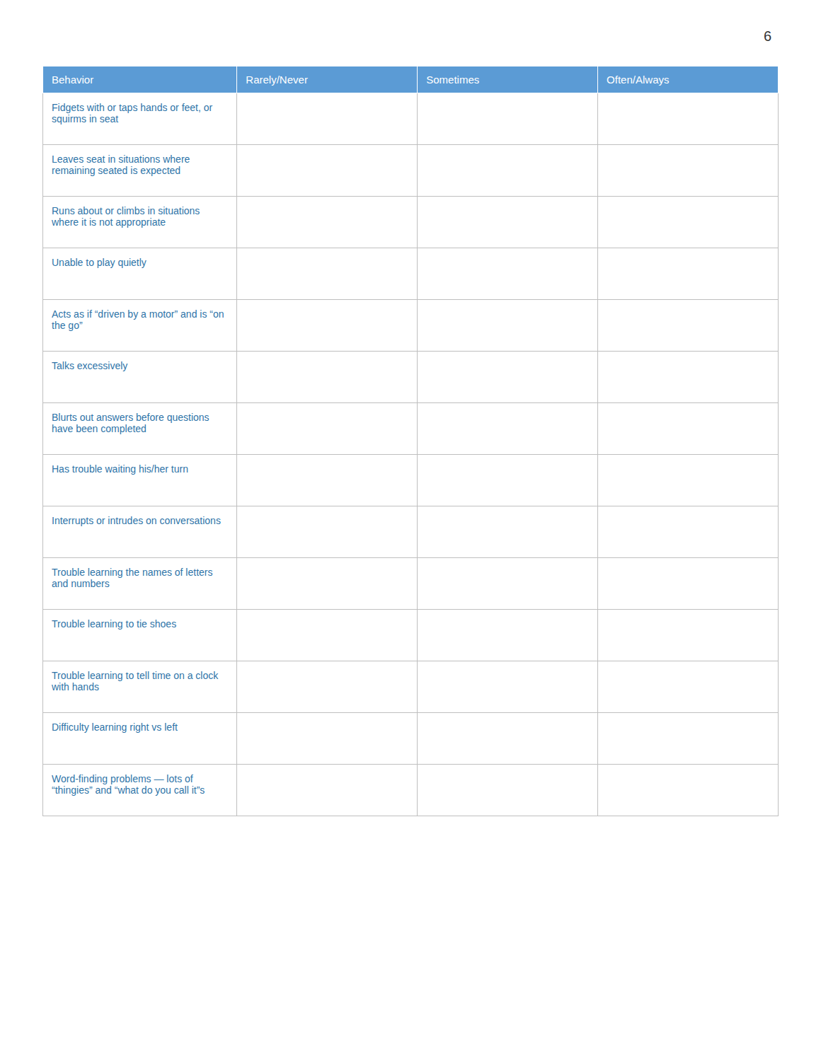6
| Behavior | Rarely/Never | Sometimes | Often/Always |
| --- | --- | --- | --- |
| Fidgets with or taps hands or feet, or squirms in seat | | | |
| Leaves seat in situations where remaining seated is expected | | | |
| Runs about or climbs in situations where it is not appropriate | | | |
| Unable to play quietly | | | |
| Acts as if “driven by a motor” and is “on the go” | | | |
| Talks excessively | | | |
| Blurts out answers before questions have been completed | | | |
| Has trouble waiting his/her turn | | | |
| Interrupts or intrudes on conversations | | | |
| Trouble learning the names of letters and numbers | | | |
| Trouble learning to tie shoes | | | |
| Trouble learning to tell time on a clock with hands | | | |
| Difficulty learning right vs left | | | |
| Word-finding problems — lots of “thingies” and “what do you call it”s | | | |